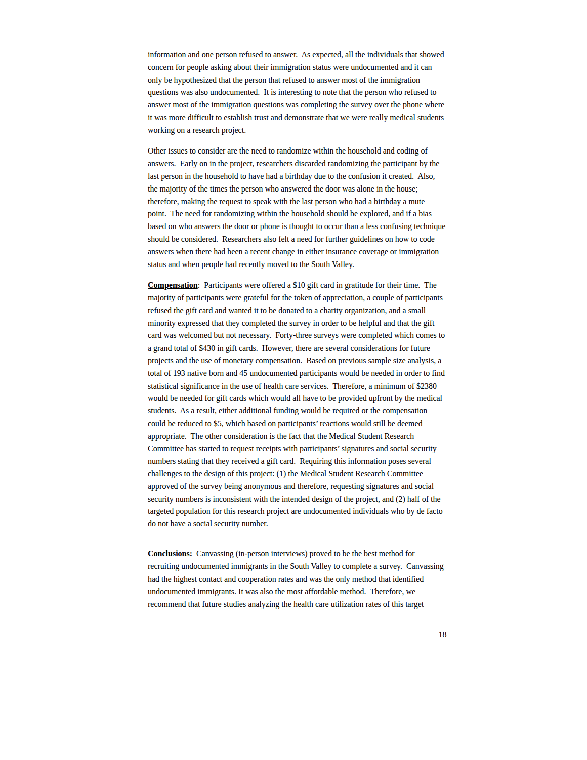information and one person refused to answer. As expected, all the individuals that showed concern for people asking about their immigration status were undocumented and it can only be hypothesized that the person that refused to answer most of the immigration questions was also undocumented. It is interesting to note that the person who refused to answer most of the immigration questions was completing the survey over the phone where it was more difficult to establish trust and demonstrate that we were really medical students working on a research project.
Other issues to consider are the need to randomize within the household and coding of answers. Early on in the project, researchers discarded randomizing the participant by the last person in the household to have had a birthday due to the confusion it created. Also, the majority of the times the person who answered the door was alone in the house; therefore, making the request to speak with the last person who had a birthday a mute point. The need for randomizing within the household should be explored, and if a bias based on who answers the door or phone is thought to occur than a less confusing technique should be considered. Researchers also felt a need for further guidelines on how to code answers when there had been a recent change in either insurance coverage or immigration status and when people had recently moved to the South Valley.
Compensation: Participants were offered a $10 gift card in gratitude for their time. The majority of participants were grateful for the token of appreciation, a couple of participants refused the gift card and wanted it to be donated to a charity organization, and a small minority expressed that they completed the survey in order to be helpful and that the gift card was welcomed but not necessary. Forty-three surveys were completed which comes to a grand total of $430 in gift cards. However, there are several considerations for future projects and the use of monetary compensation. Based on previous sample size analysis, a total of 193 native born and 45 undocumented participants would be needed in order to find statistical significance in the use of health care services. Therefore, a minimum of $2380 would be needed for gift cards which would all have to be provided upfront by the medical students. As a result, either additional funding would be required or the compensation could be reduced to $5, which based on participants’ reactions would still be deemed appropriate. The other consideration is the fact that the Medical Student Research Committee has started to request receipts with participants’ signatures and social security numbers stating that they received a gift card. Requiring this information poses several challenges to the design of this project: (1) the Medical Student Research Committee approved of the survey being anonymous and therefore, requesting signatures and social security numbers is inconsistent with the intended design of the project, and (2) half of the targeted population for this research project are undocumented individuals who by de facto do not have a social security number.
Conclusions: Canvassing (in-person interviews) proved to be the best method for recruiting undocumented immigrants in the South Valley to complete a survey. Canvassing had the highest contact and cooperation rates and was the only method that identified undocumented immigrants. It was also the most affordable method. Therefore, we recommend that future studies analyzing the health care utilization rates of this target
18